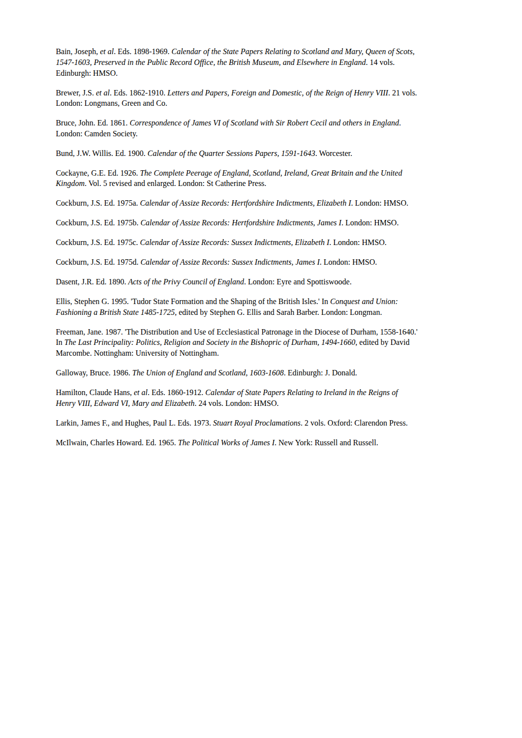Bain, Joseph, et al. Eds. 1898-1969. Calendar of the State Papers Relating to Scotland and Mary, Queen of Scots, 1547-1603, Preserved in the Public Record Office, the British Museum, and Elsewhere in England. 14 vols. Edinburgh: HMSO.
Brewer, J.S. et al. Eds. 1862-1910. Letters and Papers, Foreign and Domestic, of the Reign of Henry VIII. 21 vols. London: Longmans, Green and Co.
Bruce, John. Ed. 1861. Correspondence of James VI of Scotland with Sir Robert Cecil and others in England. London: Camden Society.
Bund, J.W. Willis. Ed. 1900. Calendar of the Quarter Sessions Papers, 1591-1643. Worcester.
Cockayne, G.E. Ed. 1926. The Complete Peerage of England, Scotland, Ireland, Great Britain and the United Kingdom. Vol. 5 revised and enlarged. London: St Catherine Press.
Cockburn, J.S. Ed. 1975a. Calendar of Assize Records: Hertfordshire Indictments, Elizabeth I. London: HMSO.
Cockburn, J.S. Ed. 1975b. Calendar of Assize Records: Hertfordshire Indictments, James I. London: HMSO.
Cockburn, J.S. Ed. 1975c. Calendar of Assize Records: Sussex Indictments, Elizabeth I. London: HMSO.
Cockburn, J.S. Ed. 1975d. Calendar of Assize Records: Sussex Indictments, James I. London: HMSO.
Dasent, J.R. Ed. 1890. Acts of the Privy Council of England. London: Eyre and Spottiswoode.
Ellis, Stephen G. 1995. 'Tudor State Formation and the Shaping of the British Isles.' In Conquest and Union: Fashioning a British State 1485-1725, edited by Stephen G. Ellis and Sarah Barber. London: Longman.
Freeman, Jane. 1987. 'The Distribution and Use of Ecclesiastical Patronage in the Diocese of Durham, 1558-1640.' In The Last Principality: Politics, Religion and Society in the Bishopric of Durham, 1494-1660, edited by David Marcombe. Nottingham: University of Nottingham.
Galloway, Bruce. 1986. The Union of England and Scotland, 1603-1608. Edinburgh: J. Donald.
Hamilton, Claude Hans, et al. Eds. 1860-1912. Calendar of State Papers Relating to Ireland in the Reigns of Henry VIII, Edward VI, Mary and Elizabeth. 24 vols. London: HMSO.
Larkin, James F., and Hughes, Paul L. Eds. 1973. Stuart Royal Proclamations. 2 vols. Oxford: Clarendon Press.
McIlwain, Charles Howard. Ed. 1965. The Political Works of James I. New York: Russell and Russell.